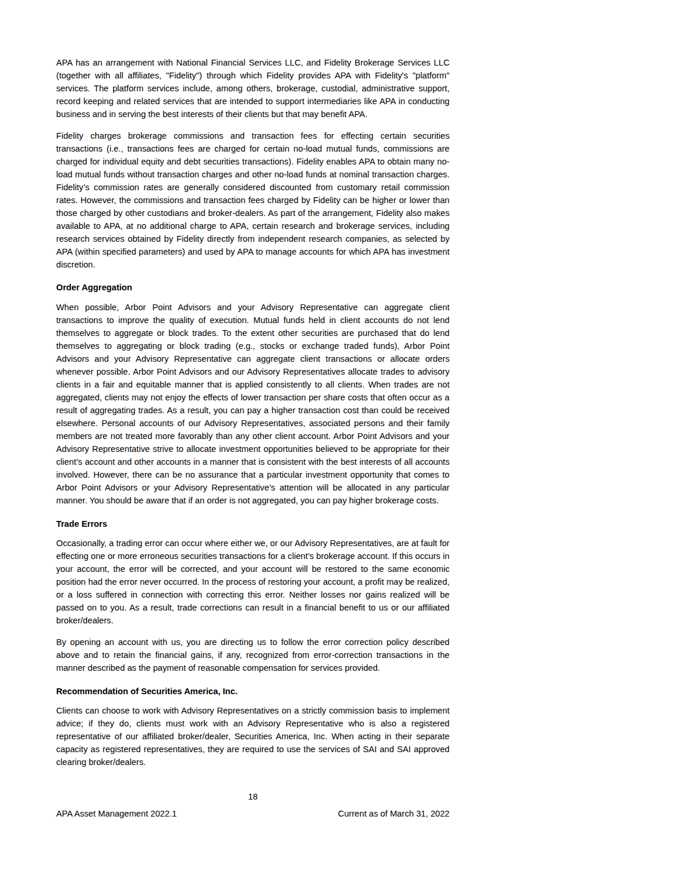APA has an arrangement with National Financial Services LLC, and Fidelity Brokerage Services LLC (together with all affiliates, "Fidelity") through which Fidelity provides APA with Fidelity's "platform" services. The platform services include, among others, brokerage, custodial, administrative support, record keeping and related services that are intended to support intermediaries like APA in conducting business and in serving the best interests of their clients but that may benefit APA.
Fidelity charges brokerage commissions and transaction fees for effecting certain securities transactions (i.e., transactions fees are charged for certain no-load mutual funds, commissions are charged for individual equity and debt securities transactions). Fidelity enables APA to obtain many no-load mutual funds without transaction charges and other no-load funds at nominal transaction charges. Fidelity’s commission rates are generally considered discounted from customary retail commission rates. However, the commissions and transaction fees charged by Fidelity can be higher or lower than those charged by other custodians and broker-dealers. As part of the arrangement, Fidelity also makes available to APA, at no additional charge to APA, certain research and brokerage services, including research services obtained by Fidelity directly from independent research companies, as selected by APA (within specified parameters) and used by APA to manage accounts for which APA has investment discretion.
Order Aggregation
When possible, Arbor Point Advisors and your Advisory Representative can aggregate client transactions to improve the quality of execution. Mutual funds held in client accounts do not lend themselves to aggregate or block trades. To the extent other securities are purchased that do lend themselves to aggregating or block trading (e.g., stocks or exchange traded funds), Arbor Point Advisors and your Advisory Representative can aggregate client transactions or allocate orders whenever possible. Arbor Point Advisors and our Advisory Representatives allocate trades to advisory clients in a fair and equitable manner that is applied consistently to all clients. When trades are not aggregated, clients may not enjoy the effects of lower transaction per share costs that often occur as a result of aggregating trades. As a result, you can pay a higher transaction cost than could be received elsewhere. Personal accounts of our Advisory Representatives, associated persons and their family members are not treated more favorably than any other client account. Arbor Point Advisors and your Advisory Representative strive to allocate investment opportunities believed to be appropriate for their client’s account and other accounts in a manner that is consistent with the best interests of all accounts involved. However, there can be no assurance that a particular investment opportunity that comes to Arbor Point Advisors or your Advisory Representative’s attention will be allocated in any particular manner. You should be aware that if an order is not aggregated, you can pay higher brokerage costs.
Trade Errors
Occasionally, a trading error can occur where either we, or our Advisory Representatives, are at fault for effecting one or more erroneous securities transactions for a client’s brokerage account. If this occurs in your account, the error will be corrected, and your account will be restored to the same economic position had the error never occurred. In the process of restoring your account, a profit may be realized, or a loss suffered in connection with correcting this error. Neither losses nor gains realized will be passed on to you. As a result, trade corrections can result in a financial benefit to us or our affiliated broker/dealers.
By opening an account with us, you are directing us to follow the error correction policy described above and to retain the financial gains, if any, recognized from error-correction transactions in the manner described as the payment of reasonable compensation for services provided.
Recommendation of Securities America, Inc.
Clients can choose to work with Advisory Representatives on a strictly commission basis to implement advice; if they do, clients must work with an Advisory Representative who is also a registered representative of our affiliated broker/dealer, Securities America, Inc. When acting in their separate capacity as registered representatives, they are required to use the services of SAI and SAI approved clearing broker/dealers.
18
APA Asset Management 2022.1 Current as of March 31, 2022